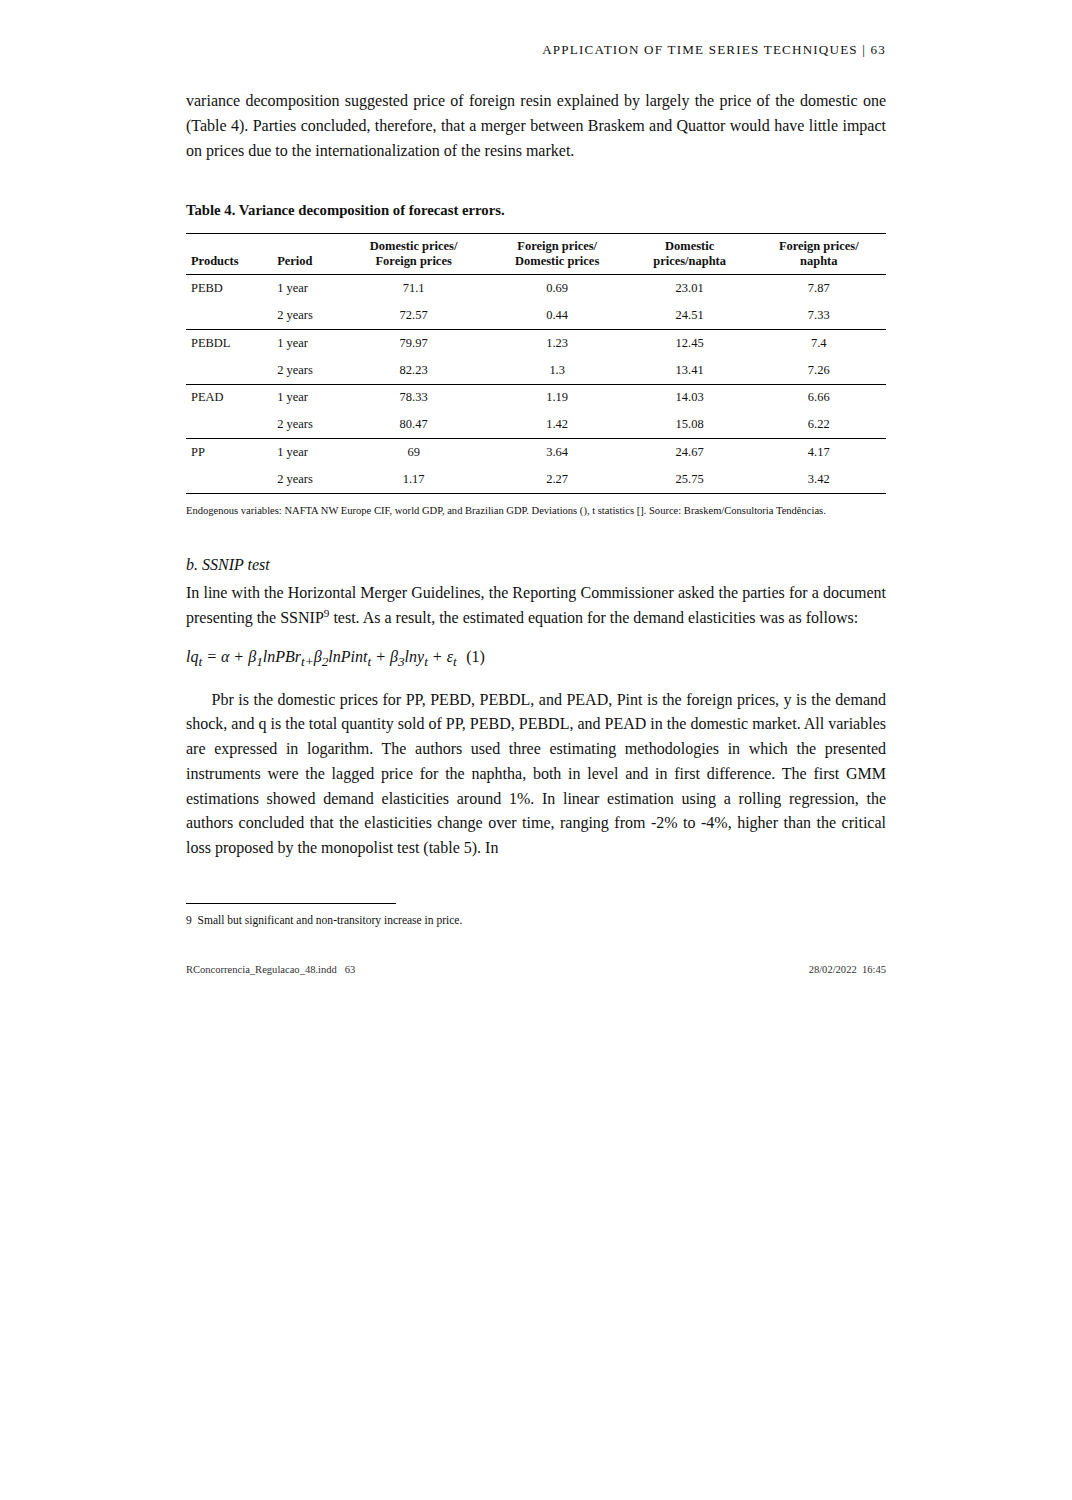Application of Time Series Techniques | 63
variance decomposition suggested price of foreign resin explained by largely the price of the domestic one (Table 4). Parties concluded, therefore, that a merger between Braskem and Quattor would have little impact on prices due to the internationalization of the resins market.
Table 4. Variance decomposition of forecast errors.
| Products | Period | Domestic prices/ Foreign prices | Foreign prices/ Domestic prices | Domestic prices/naphta | Foreign prices/ naphta |
| --- | --- | --- | --- | --- | --- |
| PEBD | 1 year | 71.1 | 0.69 | 23.01 | 7.87 |
| | 2 years | 72.57 | 0.44 | 24.51 | 7.33 |
| PEBDL | 1 year | 79.97 | 1.23 | 12.45 | 7.4 |
| | 2 years | 82.23 | 1.3 | 13.41 | 7.26 |
| PEAD | 1 year | 78.33 | 1.19 | 14.03 | 6.66 |
| | 2 years | 80.47 | 1.42 | 15.08 | 6.22 |
| PP | 1 year | 69 | 3.64 | 24.67 | 4.17 |
| | 2 years | 1.17 | 2.27 | 25.75 | 3.42 |
Endogenous variables: NAFTA NW Europe CIF, world GDP, and Brazilian GDP. Deviations (), t statistics []. Source: Braskem/Consultoria Tendências.
b. SSNIP test
In line with the Horizontal Merger Guidelines, the Reporting Commissioner asked the parties for a document presenting the SSNIP9 test. As a result, the estimated equation for the demand elasticities was as follows:
lqt = α + β1lnPBrt+β2lnPintt + β3lnyt + εt(1)
Pbr is the domestic prices for PP, PEBD, PEBDL, and PEAD, Pint is the foreign prices, y is the demand shock, and q is the total quantity sold of PP, PEBD, PEBDL, and PEAD in the domestic market. All variables are expressed in logarithm. The authors used three estimating methodologies in which the presented instruments were the lagged price for the naphtha, both in level and in first difference. The first GMM estimations showed demand elasticities around 1%. In linear estimation using a rolling regression, the authors concluded that the elasticities change over time, ranging from -2% to -4%, higher than the critical loss proposed by the monopolist test (table 5). In
9 Small but significant and non-transitory increase in price.
RConcorrencia_Regulacao_48.indd 63 28/02/2022 16:45